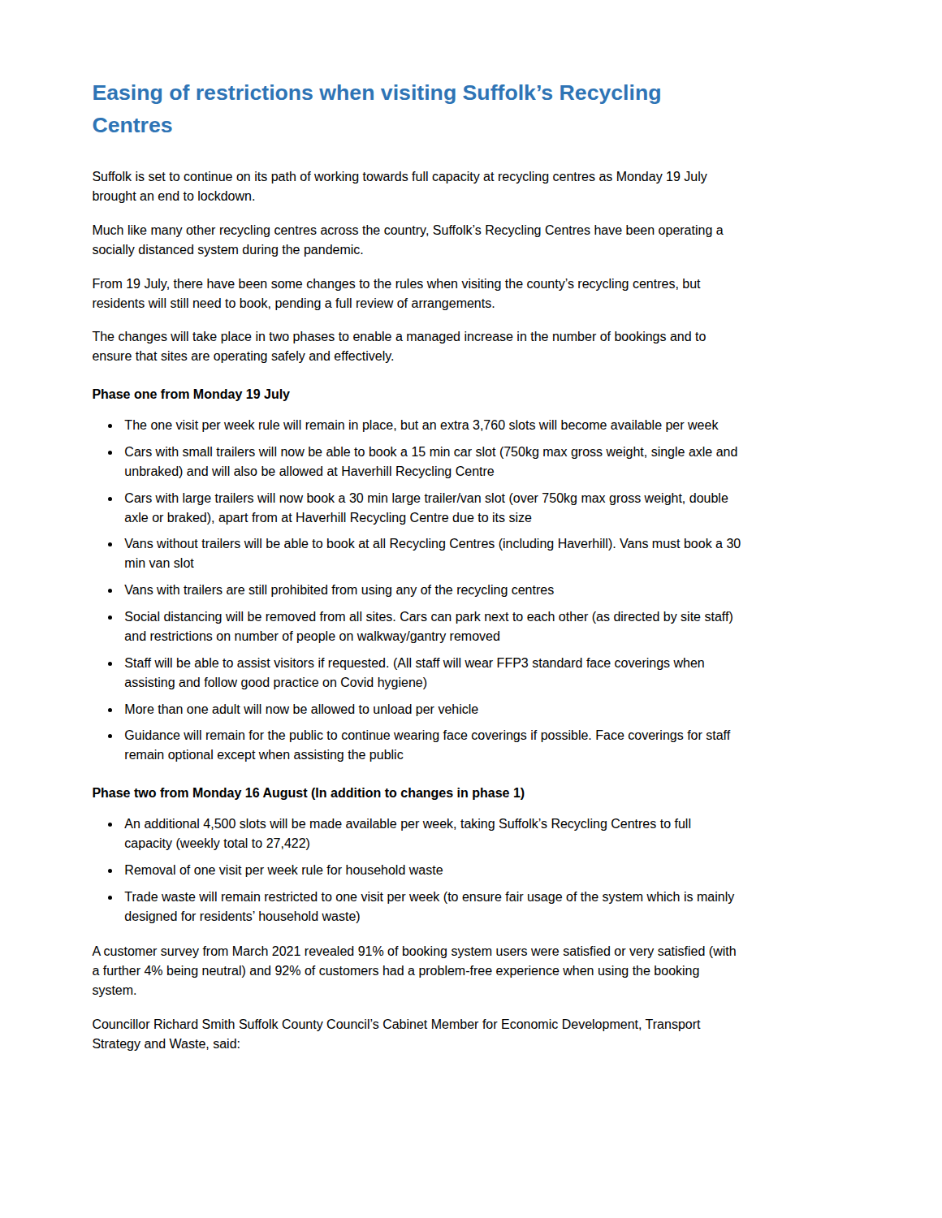Easing of restrictions when visiting Suffolk’s Recycling Centres
Suffolk is set to continue on its path of working towards full capacity at recycling centres as Monday 19 July brought an end to lockdown.
Much like many other recycling centres across the country, Suffolk’s Recycling Centres have been operating a socially distanced system during the pandemic.
From 19 July, there have been some changes to the rules when visiting the county’s recycling centres, but residents will still need to book, pending a full review of arrangements.
The changes will take place in two phases to enable a managed increase in the number of bookings and to ensure that sites are operating safely and effectively.
Phase one from Monday 19 July
The one visit per week rule will remain in place, but an extra 3,760 slots will become available per week
Cars with small trailers will now be able to book a 15 min car slot (750kg max gross weight, single axle and unbraked) and will also be allowed at Haverhill Recycling Centre
Cars with large trailers will now book a 30 min large trailer/van slot (over 750kg max gross weight, double axle or braked), apart from at Haverhill Recycling Centre due to its size
Vans without trailers will be able to book at all Recycling Centres (including Haverhill). Vans must book a 30 min van slot
Vans with trailers are still prohibited from using any of the recycling centres
Social distancing will be removed from all sites. Cars can park next to each other (as directed by site staff) and restrictions on number of people on walkway/gantry removed
Staff will be able to assist visitors if requested. (All staff will wear FFP3 standard face coverings when assisting and follow good practice on Covid hygiene)
More than one adult will now be allowed to unload per vehicle
Guidance will remain for the public to continue wearing face coverings if possible. Face coverings for staff remain optional except when assisting the public
Phase two from Monday 16 August (In addition to changes in phase 1)
An additional 4,500 slots will be made available per week, taking Suffolk’s Recycling Centres to full capacity (weekly total to 27,422)
Removal of one visit per week rule for household waste
Trade waste will remain restricted to one visit per week (to ensure fair usage of the system which is mainly designed for residents’ household waste)
A customer survey from March 2021 revealed 91% of booking system users were satisfied or very satisfied (with a further 4% being neutral) and 92% of customers had a problem-free experience when using the booking system.
Councillor Richard Smith Suffolk County Council’s Cabinet Member for Economic Development, Transport Strategy and Waste, said: